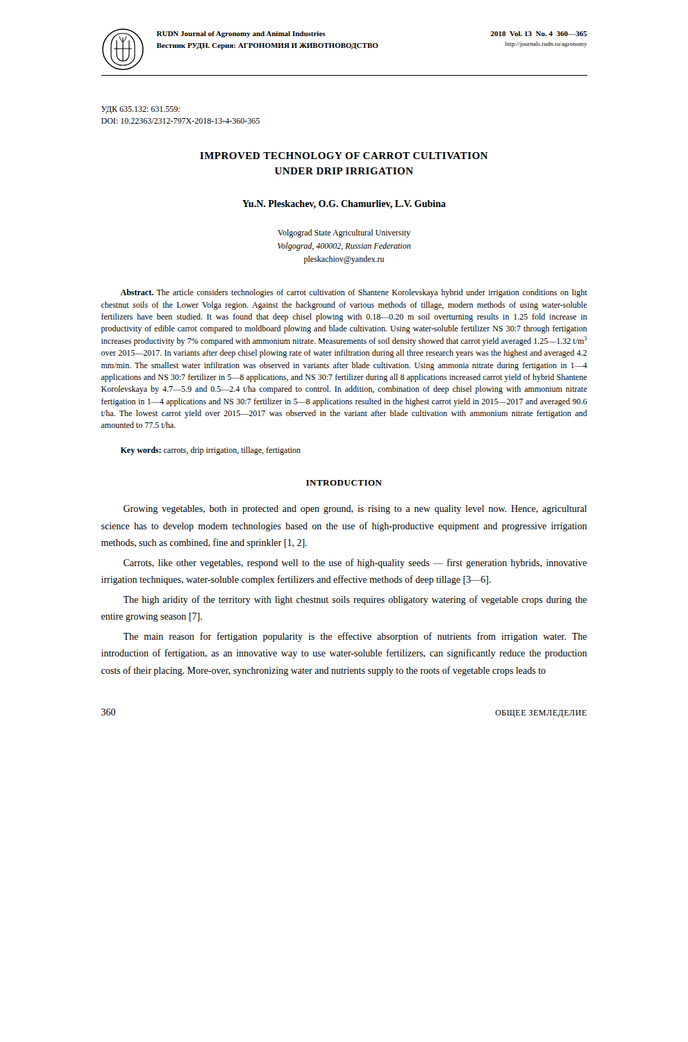RUDN Journal of Agronomy and Animal Industries
Вестник РУДН. Серия: АГРОНОМИЯ И ЖИВОТНОВОДСТВО
2018 Vol. 13 No. 4 360—365
http://journals.rudn.ru/agronomy
УДК 635.132: 631.559:
DOI: 10.22363/2312-797X-2018-13-4-360-365
Improved Technology of Carrot Cultivation
Under Drip Irrigation
Yu.N. Pleskachev, O.G. Chamurliev, L.V. Gubina
Volgograd State Agricultural University
Volgograd, 400002, Russian Federation
pleskachiov@yandex.ru
Abstract. The article considers technologies of carrot cultivation of Shantene Korolevskaya hybrid under irrigation conditions on light chestnut soils of the Lower Volga region. Against the background of various methods of tillage, modern methods of using water-soluble fertilizers have been studied. It was found that deep chisel plowing with 0.18—0.20 m soil overturning results in 1.25 fold increase in productivity of edible carrot compared to moldboard plowing and blade cultivation. Using water-soluble fertilizer NS 30:7 through fertigation increases productivity by 7% compared with ammonium nitrate. Measurements of soil density showed that carrot yield averaged 1.25—1.32 t/m3 over 2015—2017. In variants after deep chisel plowing rate of water infiltration during all three research years was the highest and averaged 4.2 mm/min. The smallest water infiltration was observed in variants after blade cultivation. Using ammonia nitrate during fertigation in 1—4 applications and NS 30:7 fertilizer in 5—8 applications, and NS 30:7 fertilizer during all 8 applications increased carrot yield of hybrid Shantene Korolevskaya by 4.7—5.9 and 0.5—2.4 t/ha compared to control. In addition, combination of deep chisel plowing with ammonium nitrate fertigation in 1—4 applications and NS 30:7 fertilizer in 5—8 applications resulted in the highest carrot yield in 2015—2017 and averaged 90.6 t/ha. The lowest carrot yield over 2015—2017 was observed in the variant after blade cultivation with ammonium nitrate fertigation and amounted to 77.5 t/ha.
Key words: carrots, drip irrigation, tillage, fertigation
Introduction
Growing vegetables, both in protected and open ground, is rising to a new quality level now. Hence, agricultural science has to develop modern technologies based on the use of high-productive equipment and progressive irrigation methods, such as combined, fine and sprinkler [1, 2].
Carrots, like other vegetables, respond well to the use of high-quality seeds — first generation hybrids, innovative irrigation techniques, water-soluble complex fertilizers and effective methods of deep tillage [3—6].
The high aridity of the territory with light chestnut soils requires obligatory watering of vegetable crops during the entire growing season [7].
The main reason for fertigation popularity is the effective absorption of nutrients from irrigation water. The introduction of fertigation, as an innovative way to use water-soluble fertilizers, can significantly reduce the production costs of their placing. More-over, synchronizing water and nutrients supply to the roots of vegetable crops leads to
360
ОБЩЕЕ ЗЕМЛЕДЕЛИЕ